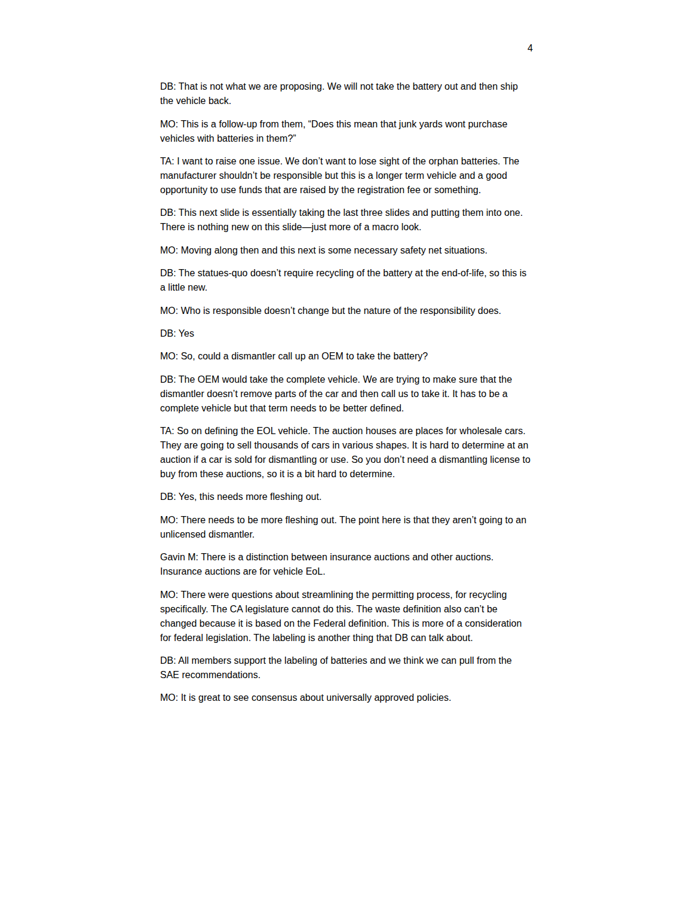4
DB: That is not what we are proposing. We will not take the battery out and then ship the vehicle back.
MO: This is a follow-up from them, “Does this mean that junk yards wont purchase vehicles with batteries in them?”
TA: I want to raise one issue. We don’t want to lose sight of the orphan batteries. The manufacturer shouldn’t be responsible but this is a longer term vehicle and a good opportunity to use funds that are raised by the registration fee or something.
DB: This next slide is essentially taking the last three slides and putting them into one. There is nothing new on this slide—just more of a macro look.
MO: Moving along then and this next is some necessary safety net situations.
DB: The statues-quo doesn’t require recycling of the battery at the end-of-life, so this is a little new.
MO: Who is responsible doesn’t change but the nature of the responsibility does.
DB: Yes
MO: So, could a dismantler call up an OEM to take the battery?
DB: The OEM would take the complete vehicle. We are trying to make sure that the dismantler doesn’t remove parts of the car and then call us to take it. It has to be a complete vehicle but that term needs to be better defined.
TA: So on defining the EOL vehicle. The auction houses are places for wholesale cars. They are going to sell thousands of cars in various shapes. It is hard to determine at an auction if a car is sold for dismantling or use. So you don’t need a dismantling license to buy from these auctions, so it is a bit hard to determine.
DB: Yes, this needs more fleshing out.
MO: There needs to be more fleshing out. The point here is that they aren’t going to an unlicensed dismantler.
Gavin M: There is a distinction between insurance auctions and other auctions. Insurance auctions are for vehicle EoL.
MO: There were questions about streamlining the permitting process, for recycling specifically. The CA legislature cannot do this. The waste definition also can’t be changed because it is based on the Federal definition. This is more of a consideration for federal legislation. The labeling is another thing that DB can talk about.
DB: All members support the labeling of batteries and we think we can pull from the SAE recommendations.
MO: It is great to see consensus about universally approved policies.